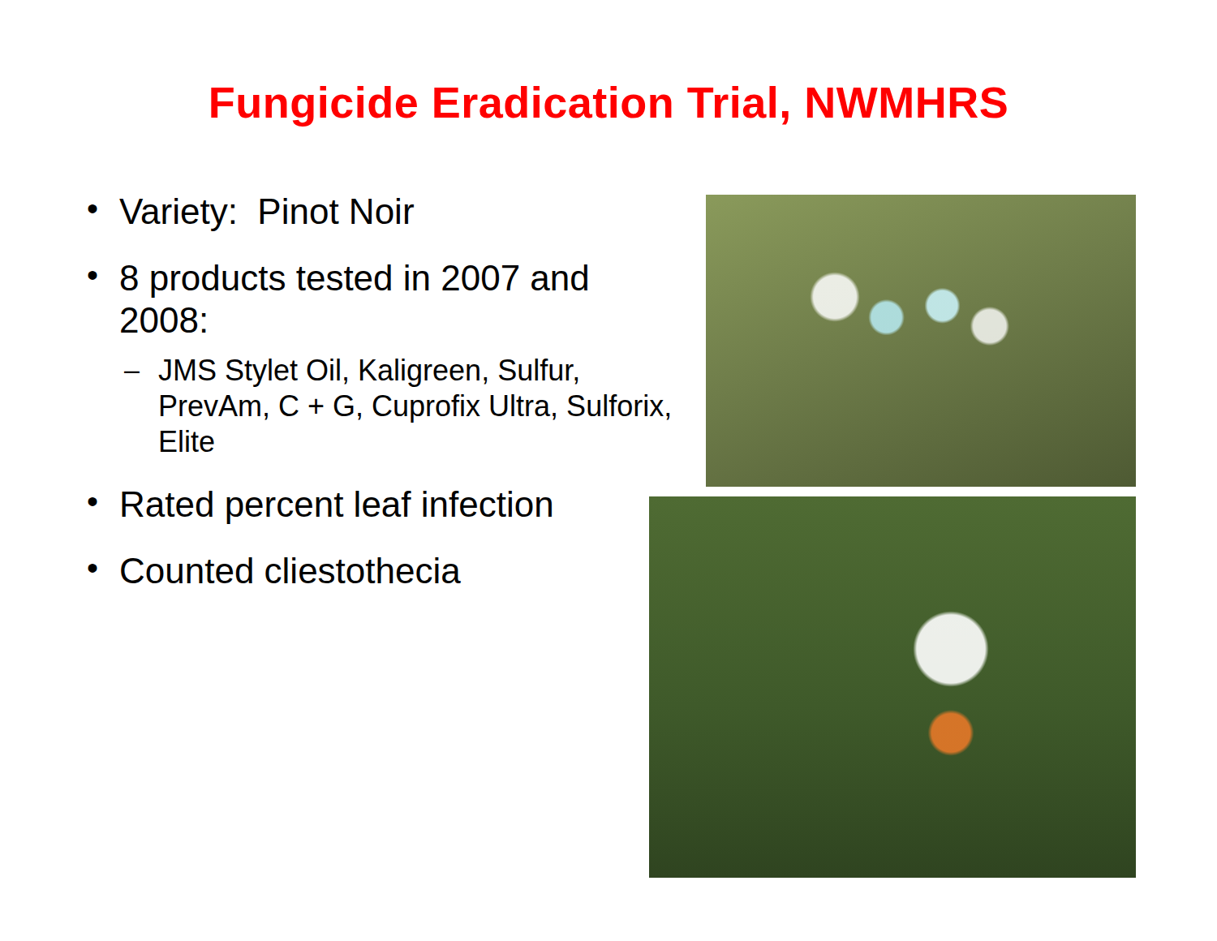Fungicide Eradication Trial, NWMHRS
Variety: Pinot Noir
8 products tested in 2007 and 2008:
JMS Stylet Oil, Kaligreen, Sulfur, PrevAm, C + G, Cuprofix Ultra, Sulforix, Elite
Rated percent leaf infection
Counted cliestothecia